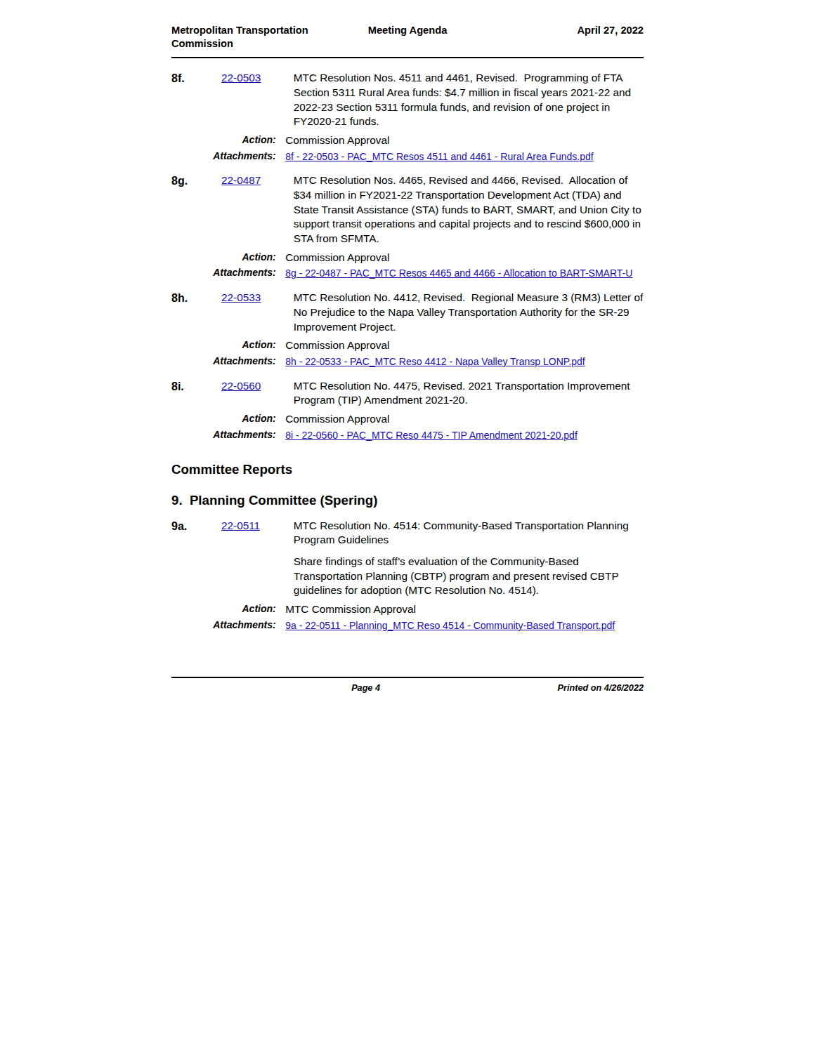Metropolitan Transportation
Commission
Meeting Agenda
April 27, 2022
8f.
22-0503
MTC Resolution Nos. 4511 and 4461, Revised. Programming of FTA Section 5311 Rural Area funds: $4.7 million in fiscal years 2021-22 and 2022-23 Section 5311 formula funds, and revision of one project in FY2020-21 funds.
Action:
Commission Approval
Attachments:
8f - 22-0503 - PAC_MTC Resos 4511 and 4461 - Rural Area Funds.pdf
8g.
22-0487
MTC Resolution Nos. 4465, Revised and 4466, Revised. Allocation of $34 million in FY2021-22 Transportation Development Act (TDA) and State Transit Assistance (STA) funds to BART, SMART, and Union City to support transit operations and capital projects and to rescind $600,000 in STA from SFMTA.
Action:
Commission Approval
Attachments:
8g - 22-0487 - PAC_MTC Resos 4465 and 4466 - Allocation to BART-SMART-U
8h.
22-0533
MTC Resolution No. 4412, Revised. Regional Measure 3 (RM3) Letter of No Prejudice to the Napa Valley Transportation Authority for the SR-29 Improvement Project.
Action:
Commission Approval
Attachments:
8h - 22-0533 - PAC_MTC Reso 4412 - Napa Valley Transp LONP.pdf
8i.
22-0560
MTC Resolution No. 4475, Revised. 2021 Transportation Improvement Program (TIP) Amendment 2021-20.
Action:
Commission Approval
Attachments:
8i - 22-0560 - PAC_MTC Reso 4475 - TIP Amendment 2021-20.pdf
Committee Reports
9. Planning Committee (Spering)
9a.
22-0511
MTC Resolution No. 4514: Community-Based Transportation Planning Program Guidelines
Share findings of staff’s evaluation of the Community-Based Transportation Planning (CBTP) program and present revised CBTP guidelines for adoption (MTC Resolution No. 4514).
Action:
MTC Commission Approval
Attachments:
9a - 22-0511 - Planning_MTC Reso 4514 - Community-Based Transport.pdf
Page 4
Printed on 4/26/2022